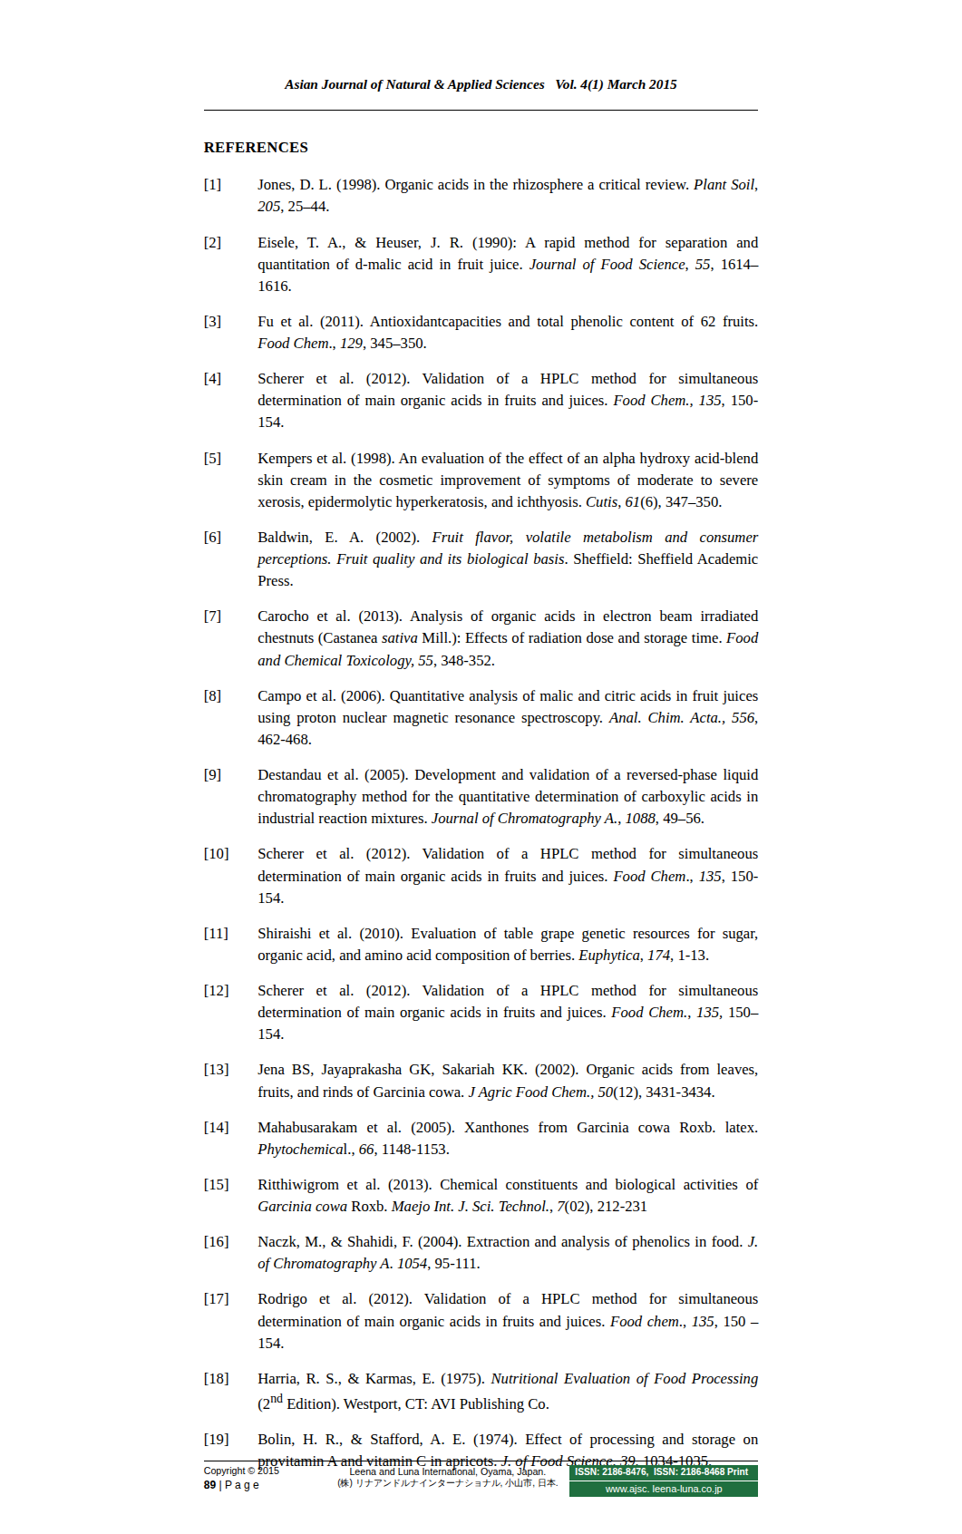Asian Journal of Natural & Applied Sciences Vol. 4(1) March 2015
REFERENCES
[1] Jones, D. L. (1998). Organic acids in the rhizosphere a critical review. Plant Soil, 205, 25–44.
[2] Eisele, T. A., & Heuser, J. R. (1990): A rapid method for separation and quantitation of d-malic acid in fruit juice. Journal of Food Science, 55, 1614–1616.
[3] Fu et al. (2011). Antioxidantcapacities and total phenolic content of 62 fruits. Food Chem., 129, 345–350.
[4] Scherer et al. (2012). Validation of a HPLC method for simultaneous determination of main organic acids in fruits and juices. Food Chem., 135, 150-154.
[5] Kempers et al. (1998). An evaluation of the effect of an alpha hydroxy acid-blend skin cream in the cosmetic improvement of symptoms of moderate to severe xerosis, epidermolytic hyperkeratosis, and ichthyosis. Cutis, 61(6), 347–350.
[6] Baldwin, E. A. (2002). Fruit flavor, volatile metabolism and consumer perceptions. Fruit quality and its biological basis. Sheffield: Sheffield Academic Press.
[7] Carocho et al. (2013). Analysis of organic acids in electron beam irradiated chestnuts (Castanea sativa Mill.): Effects of radiation dose and storage time. Food and Chemical Toxicology, 55, 348-352.
[8] Campo et al. (2006). Quantitative analysis of malic and citric acids in fruit juices using proton nuclear magnetic resonance spectroscopy. Anal. Chim. Acta., 556, 462-468.
[9] Destandau et al. (2005). Development and validation of a reversed-phase liquid chromatography method for the quantitative determination of carboxylic acids in industrial reaction mixtures. Journal of Chromatography A., 1088, 49–56.
[10] Scherer et al. (2012). Validation of a HPLC method for simultaneous determination of main organic acids in fruits and juices. Food Chem., 135, 150-154.
[11] Shiraishi et al. (2010). Evaluation of table grape genetic resources for sugar, organic acid, and amino acid composition of berries. Euphytica, 174, 1-13.
[12] Scherer et al. (2012). Validation of a HPLC method for simultaneous determination of main organic acids in fruits and juices. Food Chem., 135, 150–154.
[13] Jena BS, Jayaprakasha GK, Sakariah KK. (2002). Organic acids from leaves, fruits, and rinds of Garcinia cowa. J Agric Food Chem., 50(12), 3431-3434.
[14] Mahabusarakam et al. (2005). Xanthones from Garcinia cowa Roxb. latex. Phytochemical., 66, 1148-1153.
[15] Ritthiwigrom et al. (2013). Chemical constituents and biological activities of Garcinia cowa Roxb. Maejo Int. J. Sci. Technol., 7(02), 212-231
[16] Naczk, M., & Shahidi, F. (2004). Extraction and analysis of phenolics in food. J. of Chromatography A. 1054, 95-111.
[17] Rodrigo et al. (2012). Validation of a HPLC method for simultaneous determination of main organic acids in fruits and juices. Food chem., 135, 150 –154.
[18] Harria, R. S., & Karmas, E. (1975). Nutritional Evaluation of Food Processing (2nd Edition). Westport, CT: AVI Publishing Co.
[19] Bolin, H. R., & Stafford, A. E. (1974). Effect of processing and storage on provitamin A and vitamin C in apricots. J. of Food Science, 39, 1034-1035.
Copyright © 2015
89 | P a g e
Leena and Luna International, Oyama, Japan.
(株) リナアンドルナインターナショナル, 小山市, 日本.
ISSN: 2186-8476, ISSN: 2186-8468 Print
www.ajsc. leena-luna.co.jp